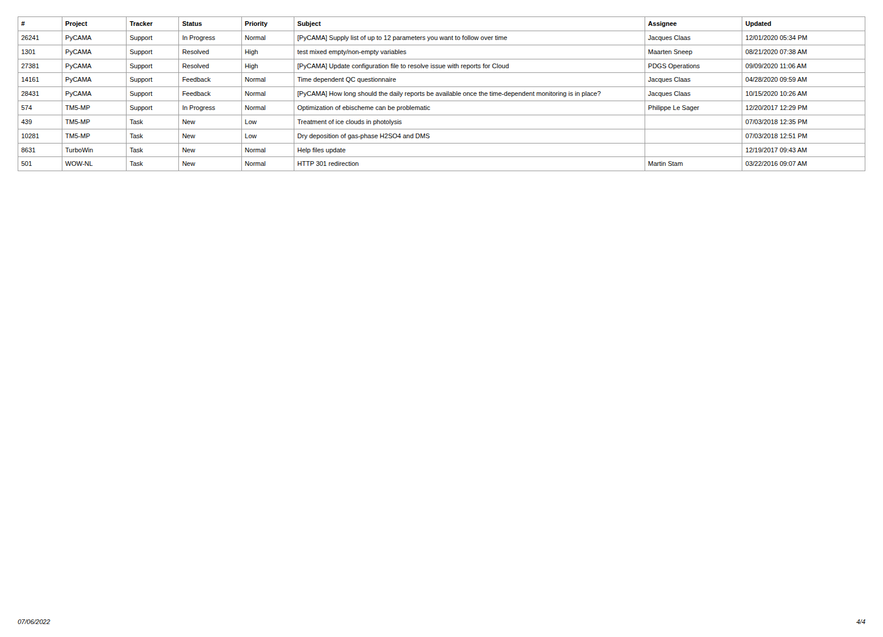| # | Project | Tracker | Status | Priority | Subject | Assignee | Updated |
| --- | --- | --- | --- | --- | --- | --- | --- |
| 26241 | PyCAMA | Support | In Progress | Normal | [PyCAMA] Supply list of up to 12 parameters you want to follow over time | Jacques Claas | 12/01/2020 05:34 PM |
| 1301 | PyCAMA | Support | Resolved | High | test mixed empty/non-empty variables | Maarten Sneep | 08/21/2020 07:38 AM |
| 27381 | PyCAMA | Support | Resolved | High | [PyCAMA] Update configuration file to resolve issue with reports for Cloud | PDGS Operations | 09/09/2020 11:06 AM |
| 14161 | PyCAMA | Support | Feedback | Normal | Time dependent QC questionnaire | Jacques Claas | 04/28/2020 09:59 AM |
| 28431 | PyCAMA | Support | Feedback | Normal | [PyCAMA] How long should the daily reports be available once the time-dependent monitoring is in place? | Jacques Claas | 10/15/2020 10:26 AM |
| 574 | TM5-MP | Support | In Progress | Normal | Optimization of ebischeme can be problematic | Philippe Le Sager | 12/20/2017 12:29 PM |
| 439 | TM5-MP | Task | New | Low | Treatment of ice clouds in photolysis | | 07/03/2018 12:35 PM |
| 10281 | TM5-MP | Task | New | Low | Dry deposition of gas-phase H2SO4 and DMS | | 07/03/2018 12:51 PM |
| 8631 | TurboWin | Task | New | Normal | Help files update | | 12/19/2017 09:43 AM |
| 501 | WOW-NL | Task | New | Normal | HTTP 301 redirection | Martin Stam | 03/22/2016 09:07 AM |
07/06/2022
4/4